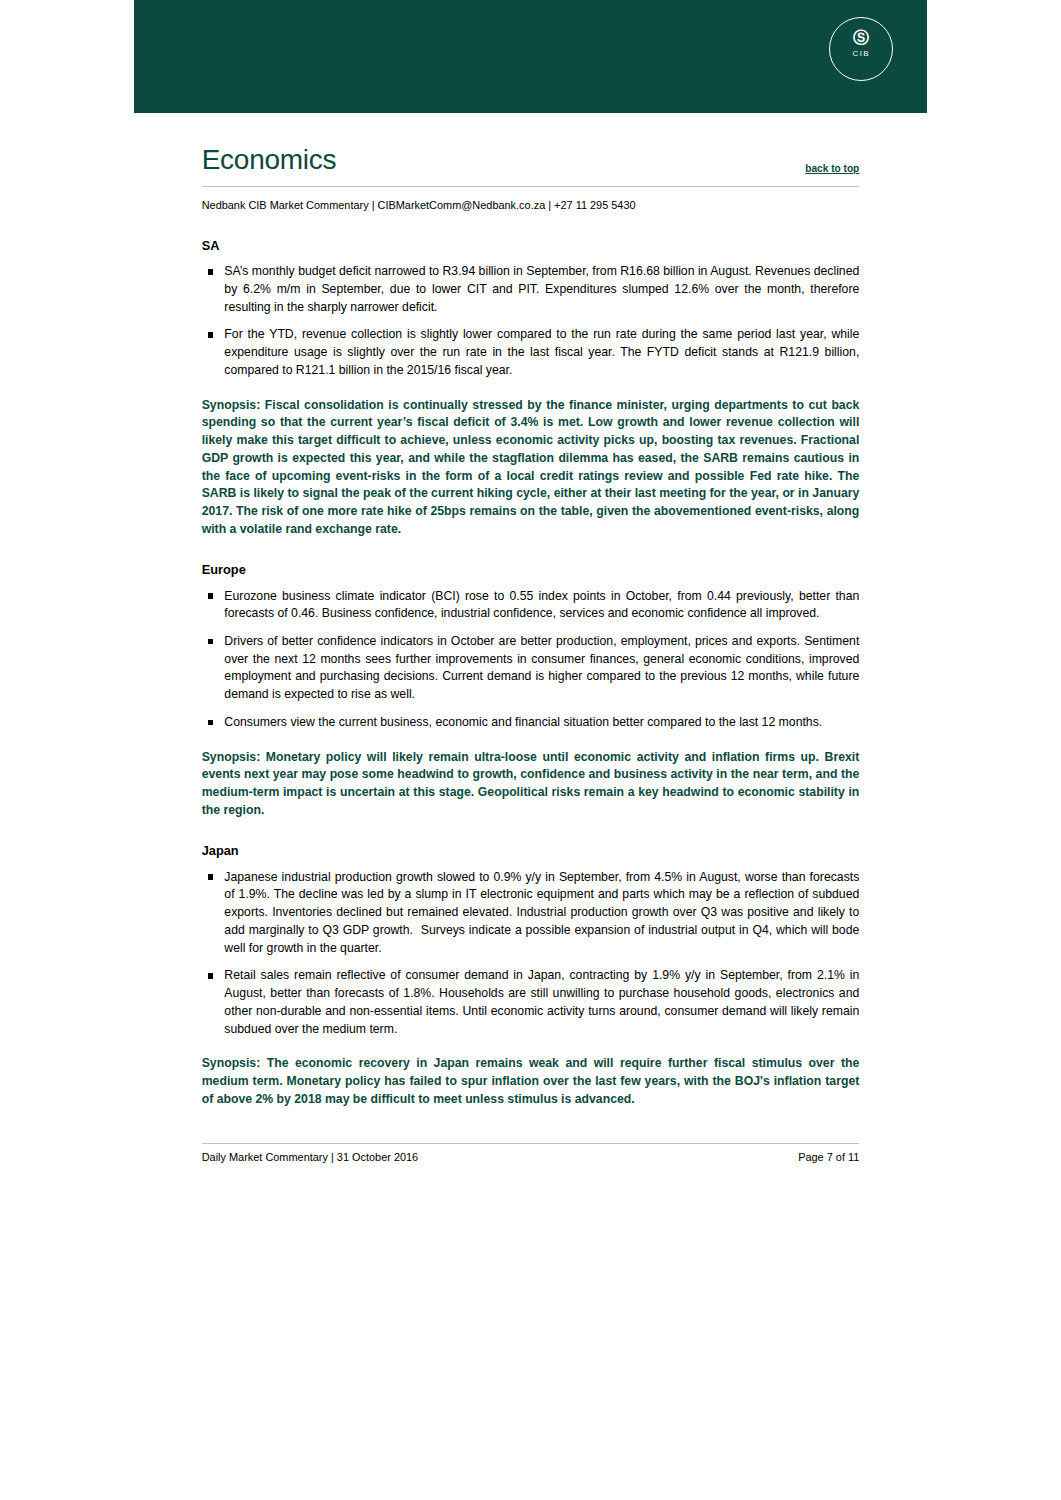Ⓢ CIB
Economics
back to top
Nedbank CIB Market Commentary | CIBMarketComm@Nedbank.co.za | +27 11 295 5430
SA
SA’s monthly budget deficit narrowed to R3.94 billion in September, from R16.68 billion in August. Revenues declined by 6.2% m/m in September, due to lower CIT and PIT. Expenditures slumped 12.6% over the month, therefore resulting in the sharply narrower deficit.
For the YTD, revenue collection is slightly lower compared to the run rate during the same period last year, while expenditure usage is slightly over the run rate in the last fiscal year. The FYTD deficit stands at R121.9 billion, compared to R121.1 billion in the 2015/16 fiscal year.
Synopsis: Fiscal consolidation is continually stressed by the finance minister, urging departments to cut back spending so that the current year’s fiscal deficit of 3.4% is met. Low growth and lower revenue collection will likely make this target difficult to achieve, unless economic activity picks up, boosting tax revenues. Fractional GDP growth is expected this year, and while the stagflation dilemma has eased, the SARB remains cautious in the face of upcoming event-risks in the form of a local credit ratings review and possible Fed rate hike. The SARB is likely to signal the peak of the current hiking cycle, either at their last meeting for the year, or in January 2017. The risk of one more rate hike of 25bps remains on the table, given the abovementioned event-risks, along with a volatile rand exchange rate.
Europe
Eurozone business climate indicator (BCI) rose to 0.55 index points in October, from 0.44 previously, better than forecasts of 0.46. Business confidence, industrial confidence, services and economic confidence all improved.
Drivers of better confidence indicators in October are better production, employment, prices and exports. Sentiment over the next 12 months sees further improvements in consumer finances, general economic conditions, improved employment and purchasing decisions. Current demand is higher compared to the previous 12 months, while future demand is expected to rise as well.
Consumers view the current business, economic and financial situation better compared to the last 12 months.
Synopsis: Monetary policy will likely remain ultra-loose until economic activity and inflation firms up. Brexit events next year may pose some headwind to growth, confidence and business activity in the near term, and the medium-term impact is uncertain at this stage. Geopolitical risks remain a key headwind to economic stability in the region.
Japan
Japanese industrial production growth slowed to 0.9% y/y in September, from 4.5% in August, worse than forecasts of 1.9%. The decline was led by a slump in IT electronic equipment and parts which may be a reflection of subdued exports. Inventories declined but remained elevated. Industrial production growth over Q3 was positive and likely to add marginally to Q3 GDP growth. Surveys indicate a possible expansion of industrial output in Q4, which will bode well for growth in the quarter.
Retail sales remain reflective of consumer demand in Japan, contracting by 1.9% y/y in September, from 2.1% in August, better than forecasts of 1.8%. Households are still unwilling to purchase household goods, electronics and other non-durable and non-essential items. Until economic activity turns around, consumer demand will likely remain subdued over the medium term.
Synopsis: The economic recovery in Japan remains weak and will require further fiscal stimulus over the medium term. Monetary policy has failed to spur inflation over the last few years, with the BOJ's inflation target of above 2% by 2018 may be difficult to meet unless stimulus is advanced.
Daily Market Commentary | 31 October 2016
Page 7 of 11